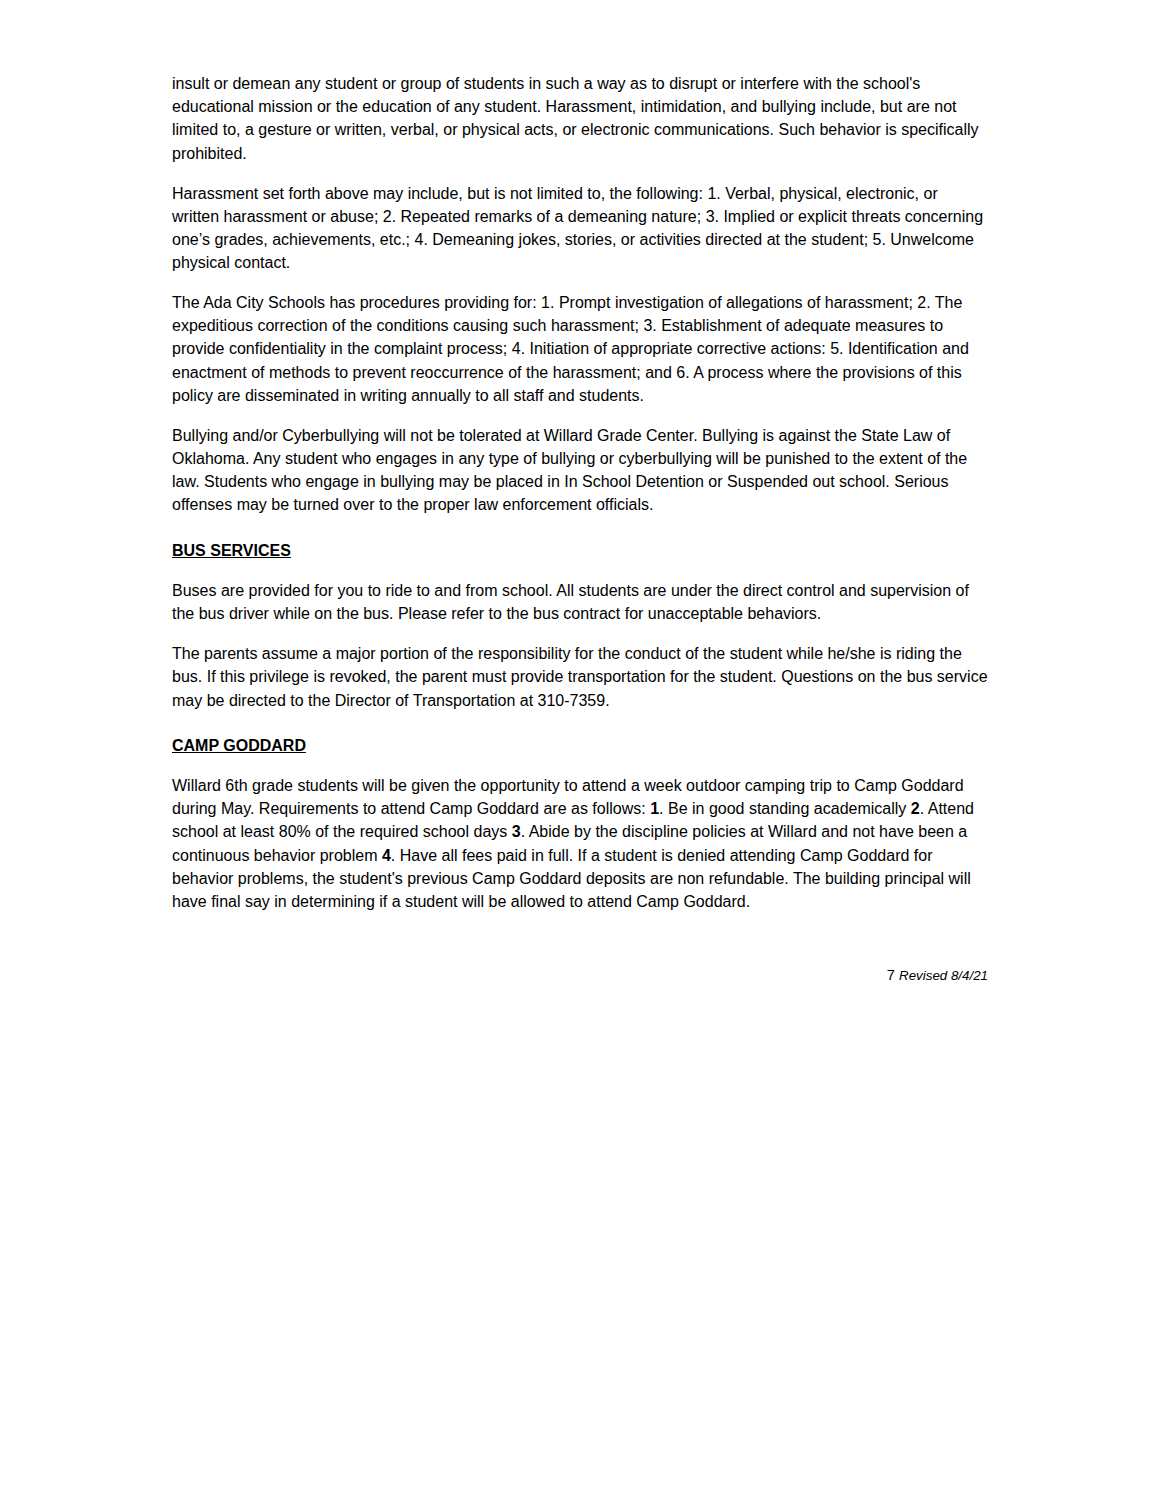insult or demean any student or group of students in such a way as to disrupt or interfere with the school's educational mission or the education of any student. Harassment, intimidation, and bullying include, but are not limited to, a gesture or written, verbal, or physical acts, or electronic communications. Such behavior is specifically prohibited.
Harassment set forth above may include, but is not limited to, the following: 1. Verbal, physical, electronic, or written harassment or abuse; 2. Repeated remarks of a demeaning nature; 3. Implied or explicit threats concerning one’s grades, achievements, etc.; 4. Demeaning jokes, stories, or activities directed at the student; 5. Unwelcome physical contact.
The Ada City Schools has procedures providing for: 1. Prompt investigation of allegations of harassment; 2. The expeditious correction of the conditions causing such harassment; 3. Establishment of adequate measures to provide confidentiality in the complaint process; 4. Initiation of appropriate corrective actions: 5. Identification and enactment of methods to prevent reoccurrence of the harassment; and 6. A process where the provisions of this policy are disseminated in writing annually to all staff and students.
Bullying and/or Cyberbullying will not be tolerated at Willard Grade Center. Bullying is against the State Law of Oklahoma. Any student who engages in any type of bullying or cyberbullying will be punished to the extent of the law. Students who engage in bullying may be placed in In School Detention or Suspended out school. Serious offenses may be turned over to the proper law enforcement officials.
BUS SERVICES
Buses are provided for you to ride to and from school. All students are under the direct control and supervision of the bus driver while on the bus. Please refer to the bus contract for unacceptable behaviors.
The parents assume a major portion of the responsibility for the conduct of the student while he/she is riding the bus. If this privilege is revoked, the parent must provide transportation for the student. Questions on the bus service may be directed to the Director of Transportation at 310-7359.
CAMP GODDARD
Willard 6th grade students will be given the opportunity to attend a week outdoor camping trip to Camp Goddard during May. Requirements to attend Camp Goddard are as follows: 1. Be in good standing academically 2. Attend school at least 80% of the required school days 3. Abide by the discipline policies at Willard and not have been a continuous behavior problem 4. Have all fees paid in full. If a student is denied attending Camp Goddard for behavior problems, the student's previous Camp Goddard deposits are non refundable. The building principal will have final say in determining if a student will be allowed to attend Camp Goddard.
7 Revised 8/4/21